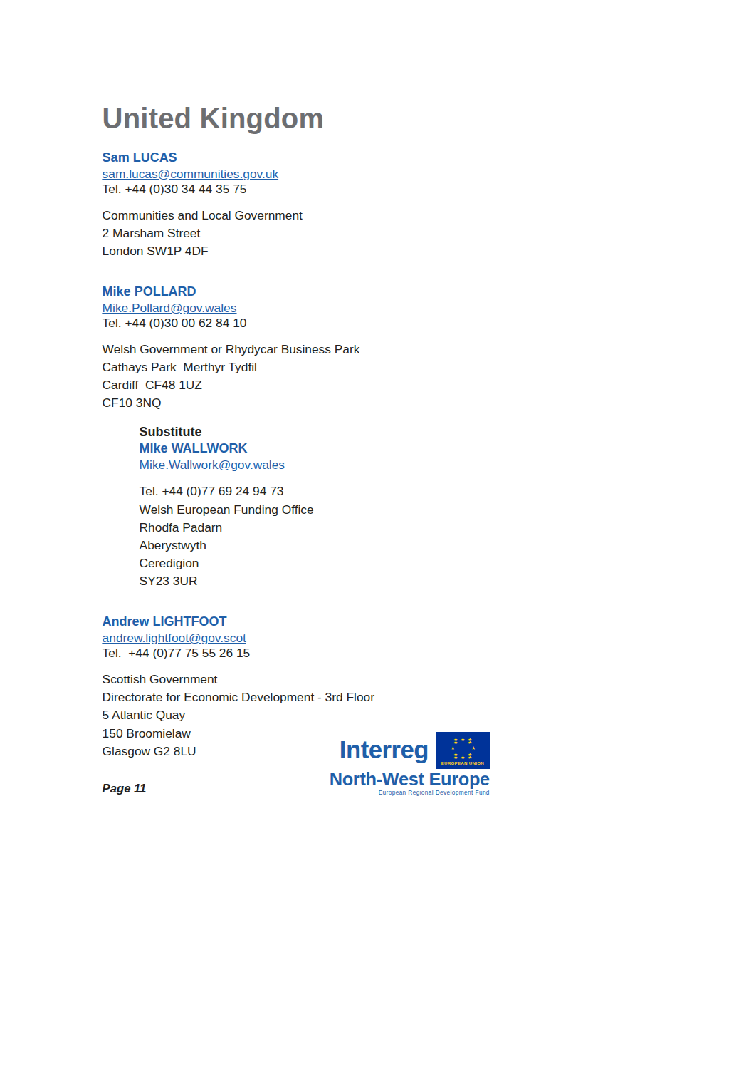United Kingdom
Sam LUCAS
sam.lucas@communities.gov.uk
Tel. +44 (0)30 34 44 35 75
Communities and Local Government
2 Marsham Street
London SW1P 4DF
Mike POLLARD
Mike.Pollard@gov.wales
Tel. +44 (0)30 00 62 84 10
Welsh Government or Rhydycar Business Park
Cathays Park Merthyr Tydfil
Cardiff CF48 1UZ
CF10 3NQ
Substitute
Mike WALLWORK
Mike.Wallwork@gov.wales
Tel. +44 (0)77 69 24 94 73
Welsh European Funding Office
Rhodfa Padarn
Aberystwyth
Ceredigion
SY23 3UR
Andrew LIGHTFOOT
andrew.lightfoot@gov.scot
Tel. +44 (0)77 75 55 26 15
Scottish Government
Directorate for Economic Development - 3rd Floor
5 Atlantic Quay
150 Broomielaw
Glasgow G2 8LU
Page 11
Interreg
★ ★ ★ ★ ★ ★ ★ ★ ★ ★ ★ ★
EUROPEAN UNION
North-West Europe
European Regional Development Fund